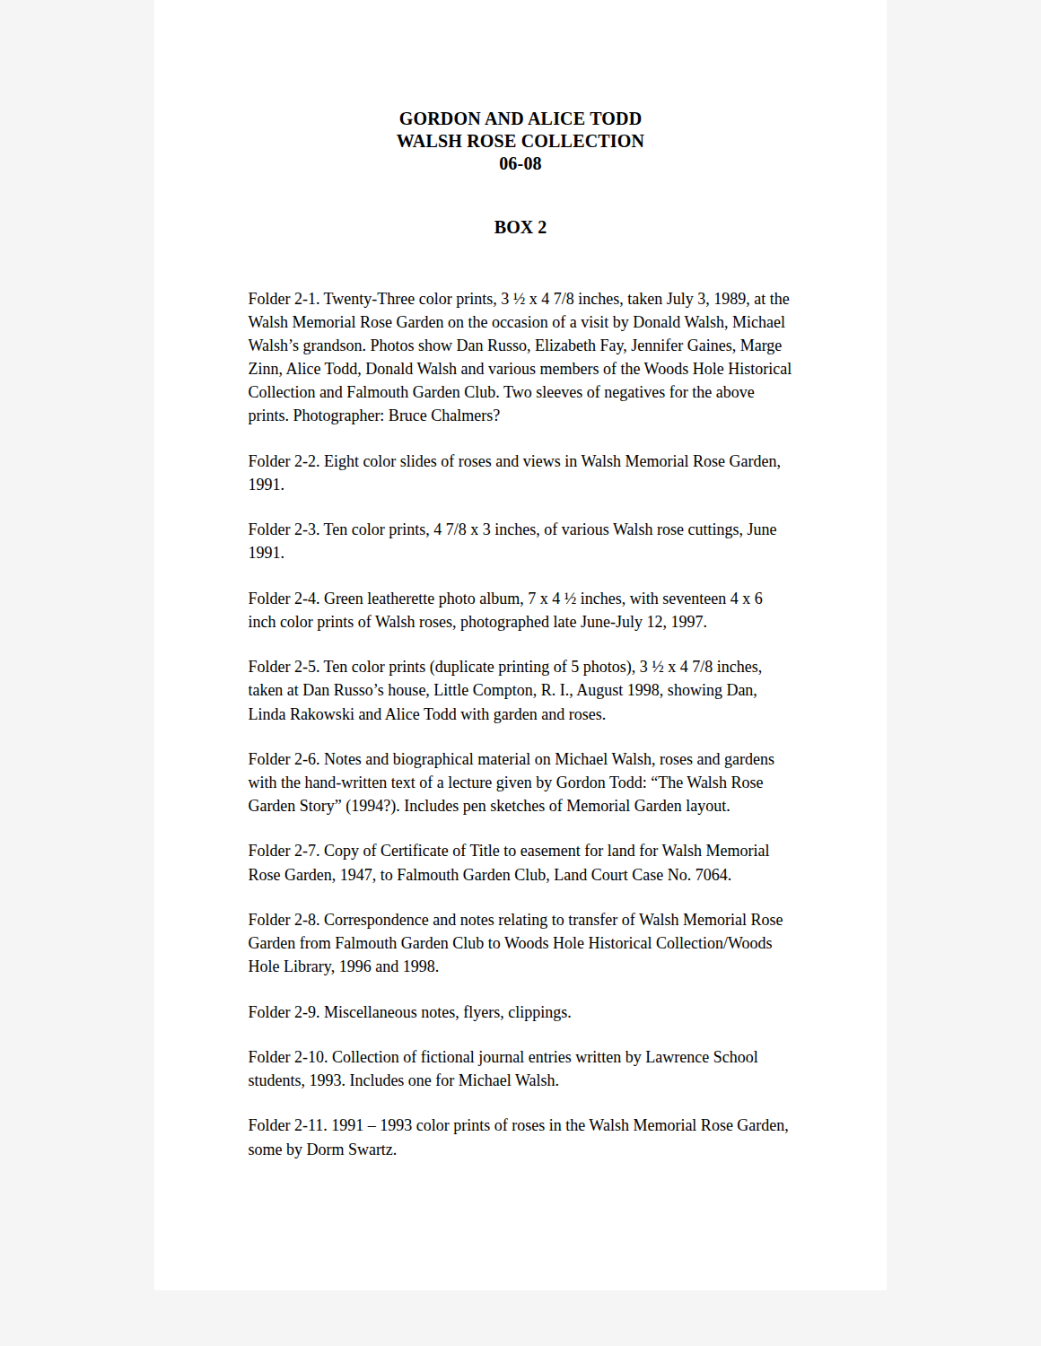GORDON AND ALICE TODD
WALSH ROSE COLLECTION
06-08
BOX 2
Folder 2-1. Twenty-Three color prints, 3 ½ x 4 7/8 inches, taken July 3, 1989, at the Walsh Memorial Rose Garden on the occasion of a visit by Donald Walsh, Michael Walsh’s grandson. Photos show Dan Russo, Elizabeth Fay, Jennifer Gaines, Marge Zinn, Alice Todd, Donald Walsh and various members of the Woods Hole Historical Collection and Falmouth Garden Club. Two sleeves of negatives for the above prints. Photographer: Bruce Chalmers?
Folder 2-2. Eight color slides of roses and views in Walsh Memorial Rose Garden, 1991.
Folder 2-3. Ten color prints, 4 7/8 x 3 inches, of various Walsh rose cuttings, June 1991.
Folder 2-4. Green leatherette photo album, 7 x 4 ½ inches, with seventeen 4 x 6 inch color prints of Walsh roses, photographed late June-July 12, 1997.
Folder 2-5. Ten color prints (duplicate printing of 5 photos), 3 ½ x 4 7/8 inches, taken at Dan Russo’s house, Little Compton, R. I., August 1998, showing Dan, Linda Rakowski and Alice Todd with garden and roses.
Folder 2-6. Notes and biographical material on Michael Walsh, roses and gardens with the hand-written text of a lecture given by Gordon Todd: “The Walsh Rose Garden Story” (1994?). Includes pen sketches of Memorial Garden layout.
Folder 2-7. Copy of Certificate of Title to easement for land for Walsh Memorial Rose Garden, 1947, to Falmouth Garden Club, Land Court Case No. 7064.
Folder 2-8. Correspondence and notes relating to transfer of Walsh Memorial Rose Garden from Falmouth Garden Club to Woods Hole Historical Collection/Woods Hole Library, 1996 and 1998.
Folder 2-9. Miscellaneous notes, flyers, clippings.
Folder 2-10. Collection of fictional journal entries written by Lawrence School students, 1993. Includes one for Michael Walsh.
Folder 2-11. 1991 – 1993 color prints of roses in the Walsh Memorial Rose Garden, some by Dorm Swartz.